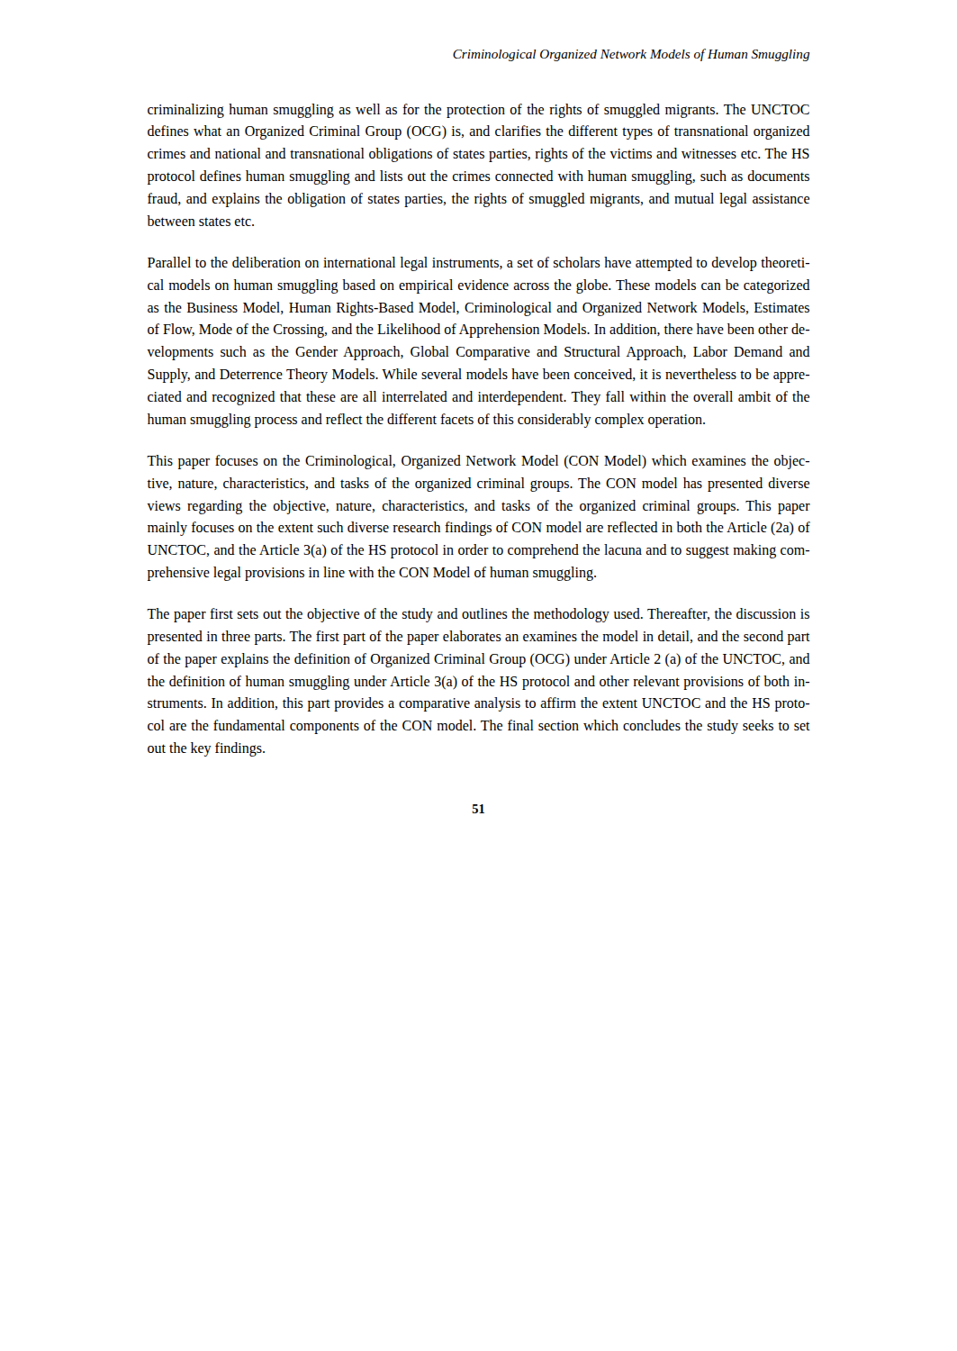Criminological Organized Network Models of Human Smuggling
criminalizing human smuggling as well as for the protection of the rights of smuggled migrants. The UNCTOC defines what an Organized Criminal Group (OCG) is, and clarifies the different types of transnational organized crimes and national and transnational obligations of states parties, rights of the victims and witnesses etc. The HS protocol defines human smuggling and lists out the crimes connected with human smuggling, such as documents fraud, and explains the obligation of states parties, the rights of smuggled migrants, and mutual legal assistance between states etc.
Parallel to the deliberation on international legal instruments, a set of scholars have attempted to develop theoretical models on human smuggling based on empirical evidence across the globe. These models can be categorized as the Business Model, Human Rights-Based Model, Criminological and Organized Network Models, Estimates of Flow, Mode of the Crossing, and the Likelihood of Apprehension Models. In addition, there have been other developments such as the Gender Approach, Global Comparative and Structural Approach, Labor Demand and Supply, and Deterrence Theory Models. While several models have been conceived, it is nevertheless to be appreciated and recognized that these are all interrelated and interdependent. They fall within the overall ambit of the human smuggling process and reflect the different facets of this considerably complex operation.
This paper focuses on the Criminological, Organized Network Model (CON Model) which examines the objective, nature, characteristics, and tasks of the organized criminal groups. The CON model has presented diverse views regarding the objective, nature, characteristics, and tasks of the organized criminal groups. This paper mainly focuses on the extent such diverse research findings of CON model are reflected in both the Article (2a) of UNCTOC, and the Article 3(a) of the HS protocol in order to comprehend the lacuna and to suggest making comprehensive legal provisions in line with the CON Model of human smuggling.
The paper first sets out the objective of the study and outlines the methodology used. Thereafter, the discussion is presented in three parts. The first part of the paper elaborates an examines the model in detail, and the second part of the paper explains the definition of Organized Criminal Group (OCG) under Article 2 (a) of the UNCTOC, and the definition of human smuggling under Article 3(a) of the HS protocol and other relevant provisions of both instruments. In addition, this part provides a comparative analysis to affirm the extent UNCTOC and the HS protocol are the fundamental components of the CON model. The final section which concludes the study seeks to set out the key findings.
51